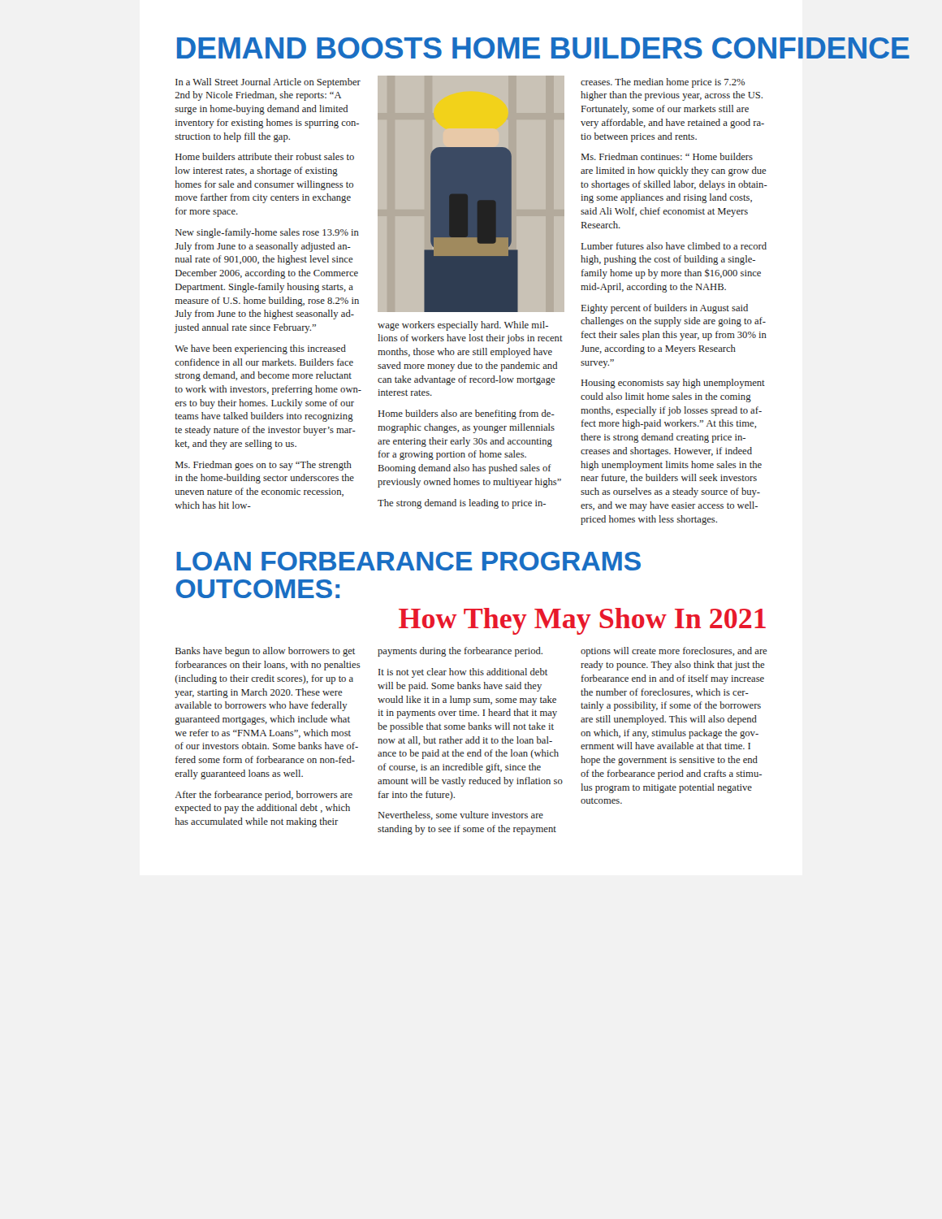Demand Boosts Home Builders Confidence
In a Wall Street Journal Article on September 2nd by Nicole Friedman, she reports: “A surge in home-buying demand and limited inventory for existing homes is spurring construction to help fill the gap.
Home builders attribute their robust sales to low interest rates, a shortage of existing homes for sale and consumer willingness to move farther from city centers in exchange for more space.
New single-family-home sales rose 13.9% in July from June to a seasonally adjusted annual rate of 901,000, the highest level since December 2006, according to the Commerce Department. Single-family housing starts, a measure of U.S. home building, rose 8.2% in July from June to the highest seasonally adjusted annual rate since February.”
We have been experiencing this increased confidence in all our markets. Builders face strong demand, and become more reluctant to work with investors, preferring home owners to buy their homes. Luckily some of our teams have talked builders into recognizing te steady nature of the investor buyer’s market, and they are selling to us.
Ms. Friedman goes on to say “The strength in the home-building sector underscores the uneven nature of the economic recession, which has hit low-
wage workers especially hard. While millions of workers have lost their jobs in recent months, those who are still employed have saved more money due to the pandemic and can take advantage of record-low mortgage interest rates.
Home builders also are benefiting from demographic changes, as younger millennials are entering their early 30s and accounting for a growing portion of home sales. Booming demand also has pushed sales of previously owned homes to multiyear highs”
The strong demand is leading to price in-
creases. The median home price is 7.2% higher than the previous year, across the US. Fortunately, some of our markets still are very affordable, and have retained a good ratio between prices and rents.
Ms. Friedman continues: “ Home builders are limited in how quickly they can grow due to shortages of skilled labor, delays in obtaining some appliances and rising land costs, said Ali Wolf, chief economist at Meyers Research.
Lumber futures also have climbed to a record high, pushing the cost of building a single-family home up by more than $16,000 since mid-April, according to the NAHB.
Eighty percent of builders in August said challenges on the supply side are going to affect their sales plan this year, up from 30% in June, according to a Meyers Research survey.”
Housing economists say high unemployment could also limit home sales in the coming months, especially if job losses spread to affect more high-paid workers.” At this time, there is strong demand creating price increases and shortages. However, if indeed high unemployment limits home sales in the near future, the builders will seek investors such as ourselves as a steady source of buyers, and we may have easier access to well-priced homes with less shortages.
Loan Forbearance Programs Outcomes:
How They May Show In 2021
Banks have begun to allow borrowers to get forbearances on their loans, with no penalties (including to their credit scores), for up to a year, starting in March 2020. These were available to borrowers who have federally guaranteed mortgages, which include what we refer to as “FNMA Loans”, which most of our investors obtain. Some banks have offered some form of forbearance on non-federally guaranteed loans as well.
After the forbearance period, borrowers are expected to pay the additional debt , which has accumulated while not making their
payments during the forbearance period.
It is not yet clear how this additional debt will be paid. Some banks have said they would like it in a lump sum, some may take it in payments over time. I heard that it may be possible that some banks will not take it now at all, but rather add it to the loan balance to be paid at the end of the loan (which of course, is an incredible gift, since the amount will be vastly reduced by inflation so far into the future).
Nevertheless, some vulture investors are standing by to see if some of the repayment
options will create more foreclosures, and are ready to pounce. They also think that just the forbearance end in and of itself may increase the number of foreclosures, which is certainly a possibility, if some of the borrowers are still unemployed. This will also depend on which, if any, stimulus package the government will have available at that time. I hope the government is sensitive to the end of the forbearance period and crafts a stimulus program to mitigate potential negative outcomes.